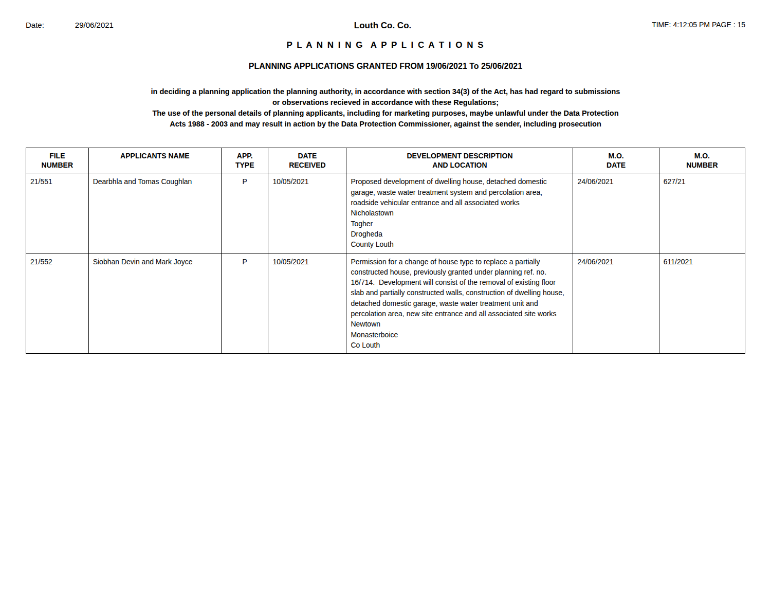Date: 29/06/2021
Louth Co. Co.
TIME: 4:12:05 PM PAGE : 15
P L A N N I N G A P P L I C A T I O N S
PLANNING APPLICATIONS GRANTED FROM 19/06/2021 To 25/06/2021
in deciding a planning application the planning authority, in accordance with section 34(3) of the Act, has had regard to submissions
or observations recieved in accordance with these Regulations;
The use of the personal details of planning applicants, including for marketing purposes, maybe unlawful under the Data Protection
Acts 1988 - 2003 and may result in action by the Data Protection Commissioner, against the sender, including prosecution
| FILE NUMBER | APPLICANTS NAME | APP. TYPE | DATE RECEIVED | DEVELOPMENT DESCRIPTION AND LOCATION | M.O. DATE | M.O. NUMBER |
| --- | --- | --- | --- | --- | --- | --- |
| 21/551 | Dearbhla and Tomas Coughlan | P | 10/05/2021 | Proposed development of dwelling house, detached domestic garage, waste water treatment system and percolation area, roadside vehicular entrance and all associated works Nicholastown Togher Drogheda County Louth | 24/06/2021 | 627/21 |
| 21/552 | Siobhan Devin and Mark Joyce | P | 10/05/2021 | Permission for a change of house type to replace a partially constructed house, previously granted under planning ref. no. 16/714. Development will consist of the removal of existing floor slab and partially constructed walls, construction of dwelling house, detached domestic garage, waste water treatment unit and percolation area, new site entrance and all associated site works Newtown Monasterboice Co Louth | 24/06/2021 | 611/2021 |